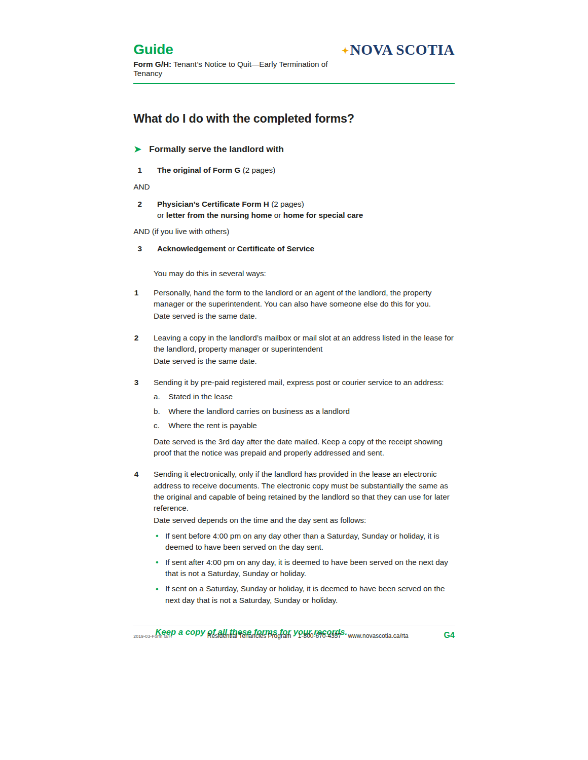Guide
Form G/H: Tenant’s Notice to Quit—Early Termination of Tenancy
✦NOVA SCOTIA
What do I do with the completed forms?
➤
Formally serve the landlord with
1 The original of Form G (2 pages)
AND
2 Physician’s Certificate Form H (2 pages)
or letter from the nursing home or home for special care
AND (if you live with others)
3 Acknowledgement or Certificate of Service
You may do this in several ways:
1
Personally, hand the form to the landlord or an agent of the landlord, the property manager or the superintendent. You can also have someone else do this for you.
Date served is the same date.
2
Leaving a copy in the landlord’s mailbox or mail slot at an address listed in the lease for the landlord, property manager or superintendent
Date served is the same date.
3
Sending it by pre-paid registered mail, express post or courier service to an address:
a. Stated in the lease
b. Where the landlord carries on business as a landlord
c. Where the rent is payable
Date served is the 3rd day after the date mailed. Keep a copy of the receipt showing proof that the notice was prepaid and properly addressed and sent.
4
Sending it electronically, only if the landlord has provided in the lease an electronic address to receive documents. The electronic copy must be substantially the same as the original and capable of being retained by the landlord so that they can use for later reference.
Date served depends on the time and the day sent as follows:
If sent before 4:00 pm on any day other than a Saturday, Sunday or holiday, it is deemed to have been served on the day sent.
If sent after 4:00 pm on any day, it is deemed to have been served on the next day that is not a Saturday, Sunday or holiday.
If sent on a Saturday, Sunday or holiday, it is deemed to have been served on the next day that is not a Saturday, Sunday or holiday.
Keep a copy of all these forms for your records.
2019-03-Form G/H Residential Tenancies Program 1-800-670-4357 www.novascotia.ca/rta G4